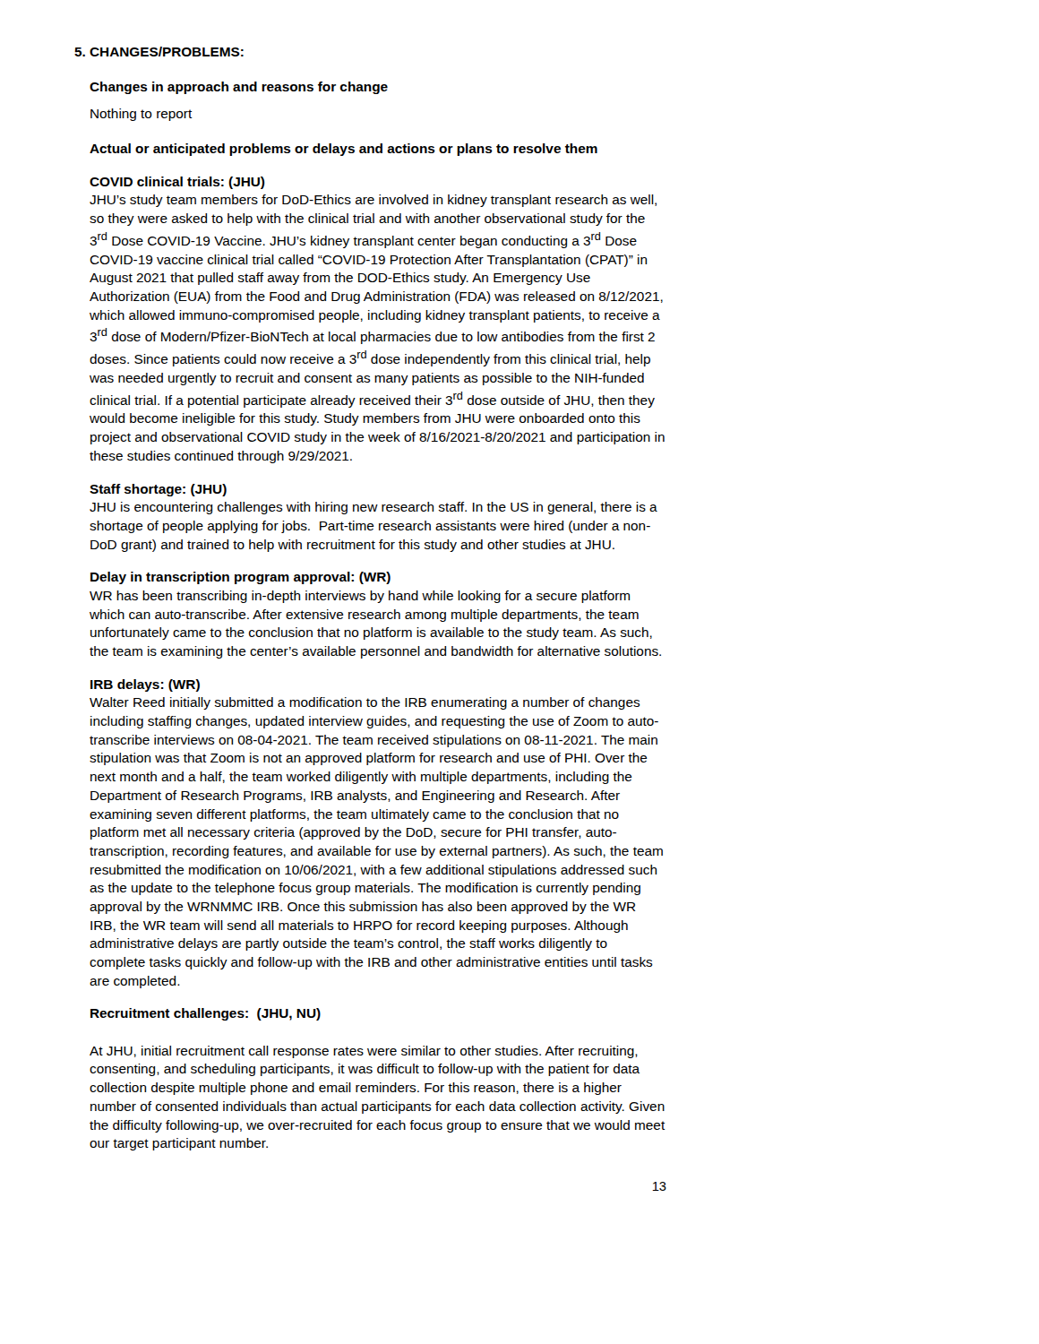CHANGES/PROBLEMS:
Changes in approach and reasons for change
Nothing to report
Actual or anticipated problems or delays and actions or plans to resolve them
COVID clinical trials: (JHU)
JHU’s study team members for DoD-Ethics are involved in kidney transplant research as well, so they were asked to help with the clinical trial and with another observational study for the 3rd Dose COVID-19 Vaccine. JHU’s kidney transplant center began conducting a 3rd Dose COVID-19 vaccine clinical trial called “COVID-19 Protection After Transplantation (CPAT)” in August 2021 that pulled staff away from the DOD-Ethics study. An Emergency Use Authorization (EUA) from the Food and Drug Administration (FDA) was released on 8/12/2021, which allowed immuno-compromised people, including kidney transplant patients, to receive a 3rd dose of Modern/Pfizer-BioNTech at local pharmacies due to low antibodies from the first 2 doses. Since patients could now receive a 3rd dose independently from this clinical trial, help was needed urgently to recruit and consent as many patients as possible to the NIH-funded clinical trial. If a potential participate already received their 3rd dose outside of JHU, then they would become ineligible for this study. Study members from JHU were onboarded onto this project and observational COVID study in the week of 8/16/2021-8/20/2021 and participation in these studies continued through 9/29/2021.
Staff shortage: (JHU)
JHU is encountering challenges with hiring new research staff. In the US in general, there is a shortage of people applying for jobs. Part-time research assistants were hired (under a non-DoD grant) and trained to help with recruitment for this study and other studies at JHU.
Delay in transcription program approval: (WR)
WR has been transcribing in-depth interviews by hand while looking for a secure platform which can auto-transcribe. After extensive research among multiple departments, the team unfortunately came to the conclusion that no platform is available to the study team. As such, the team is examining the center’s available personnel and bandwidth for alternative solutions.
IRB delays: (WR)
Walter Reed initially submitted a modification to the IRB enumerating a number of changes including staffing changes, updated interview guides, and requesting the use of Zoom to auto-transcribe interviews on 08-04-2021. The team received stipulations on 08-11-2021. The main stipulation was that Zoom is not an approved platform for research and use of PHI. Over the next month and a half, the team worked diligently with multiple departments, including the Department of Research Programs, IRB analysts, and Engineering and Research. After examining seven different platforms, the team ultimately came to the conclusion that no platform met all necessary criteria (approved by the DoD, secure for PHI transfer, auto-transcription, recording features, and available for use by external partners). As such, the team resubmitted the modification on 10/06/2021, with a few additional stipulations addressed such as the update to the telephone focus group materials. The modification is currently pending approval by the WRNMMC IRB. Once this submission has also been approved by the WR IRB, the WR team will send all materials to HRPO for record keeping purposes. Although administrative delays are partly outside the team’s control, the staff works diligently to complete tasks quickly and follow-up with the IRB and other administrative entities until tasks are completed.
Recruitment challenges: (JHU, NU)
At JHU, initial recruitment call response rates were similar to other studies. After recruiting, consenting, and scheduling participants, it was difficult to follow-up with the patient for data collection despite multiple phone and email reminders. For this reason, there is a higher number of consented individuals than actual participants for each data collection activity. Given the difficulty following-up, we over-recruited for each focus group to ensure that we would meet our target participant number.
13